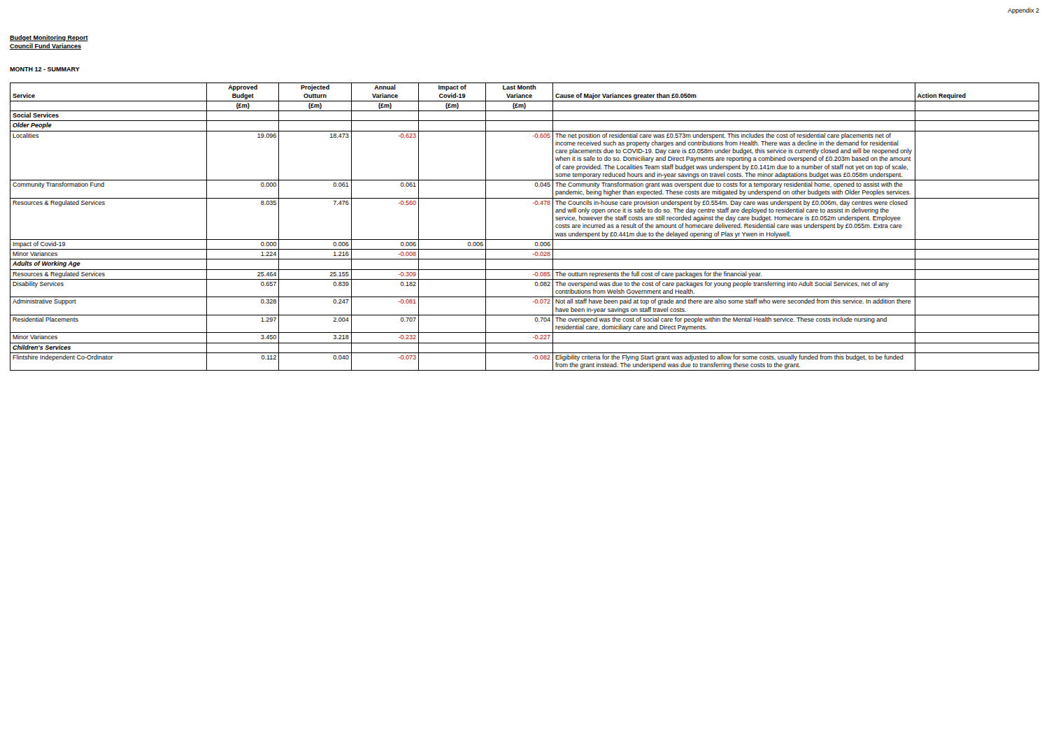Appendix 2
Budget Monitoring Report
Council Fund Variances
MONTH 12 - SUMMARY
| Service | Approved Budget | Projected Outturn | Annual Variance | Impact of Covid-19 | Last Month Variance | Cause of Major Variances greater than £0.050m | Action Required |
| --- | --- | --- | --- | --- | --- | --- | --- |
| | (£m) | (£m) | (£m) | (£m) | (£m) | | |
| Social Services | | | | | | | |
| Older People | | | | | | | |
| Localities | 19.096 | 18.473 | -0.623 | | -0.605 | The net position of residential care was £0.573m underspent. This includes the cost of residential care placements net of income received such as property charges and contributions from Health. There was a decline in the demand for residential care placements due to COVID-19. Day care is £0.058m under budget, this service is currently closed and will be reopened only when it is safe to do so. Domiciliary and Direct Payments are reporting a combined overspend of £0.203m based on the amount of care provided. The Localities Team staff budget was underspent by £0.141m due to a number of staff not yet on top of scale, some temporary reduced hours and in-year savings on travel costs. The minor adaptations budget was £0.058m underspent. | |
| Community Transformation Fund | 0.000 | 0.061 | 0.061 | | 0.045 | The Community Transformation grant was overspent due to costs for a temporary residential home, opened to assist with the pandemic, being higher than expected. These costs are mitigated by underspend on other budgets with Older Peoples services. | |
| Resources & Regulated Services | 8.035 | 7.476 | -0.560 | | -0.478 | The Councils in-house care provision underspent by £0.554m. Day care was underspent by £0.006m, day centres were closed and will only open once it is safe to do so. The day centre staff are deployed to residential care to assist in delivering the service, however the staff costs are still recorded against the day care budget. Homecare is £0.052m underspent. Employee costs are incurred as a result of the amount of homecare delivered. Residential care was underspent by £0.055m. Extra care was underspent by £0.441m due to the delayed opening of Plas yr Ywen in Holywell. | |
| Impact of Covid-19 | 0.000 | 0.006 | 0.006 | 0.006 | 0.006 | | |
| Minor Variances | 1.224 | 1.216 | -0.008 | | -0.028 | | |
| Adults of Working Age | | | | | | | |
| Resources & Regulated Services | 25.464 | 25.155 | -0.309 | | -0.085 | The outturn represents the full cost of care packages for the financial year. | |
| Disability Services | 0.657 | 0.839 | 0.182 | | 0.082 | The overspend was due to the cost of care packages for young people transferring into Adult Social Services, net of any contributions from Welsh Government and Health. | |
| Administrative Support | 0.328 | 0.247 | -0.081 | | -0.072 | Not all staff have been paid at top of grade and there are also some staff who were seconded from this service. In addition there have been in-year savings on staff travel costs. | |
| Residential Placements | 1.297 | 2.004 | 0.707 | | 0.704 | The overspend was the cost of social care for people within the Mental Health service. These costs include nursing and residential care, domiciliary care and Direct Payments. | |
| Minor Variances | 3.450 | 3.218 | -0.232 | | -0.227 | | |
| Children's Services | | | | | | | |
| Flintshire Independent Co-Ordinator | 0.112 | 0.040 | -0.073 | | -0.082 | Eligibility criteria for the Flying Start grant was adjusted to allow for some costs, usually funded from this budget, to be funded from the grant instead. The underspend was due to transferring these costs to the grant. | |